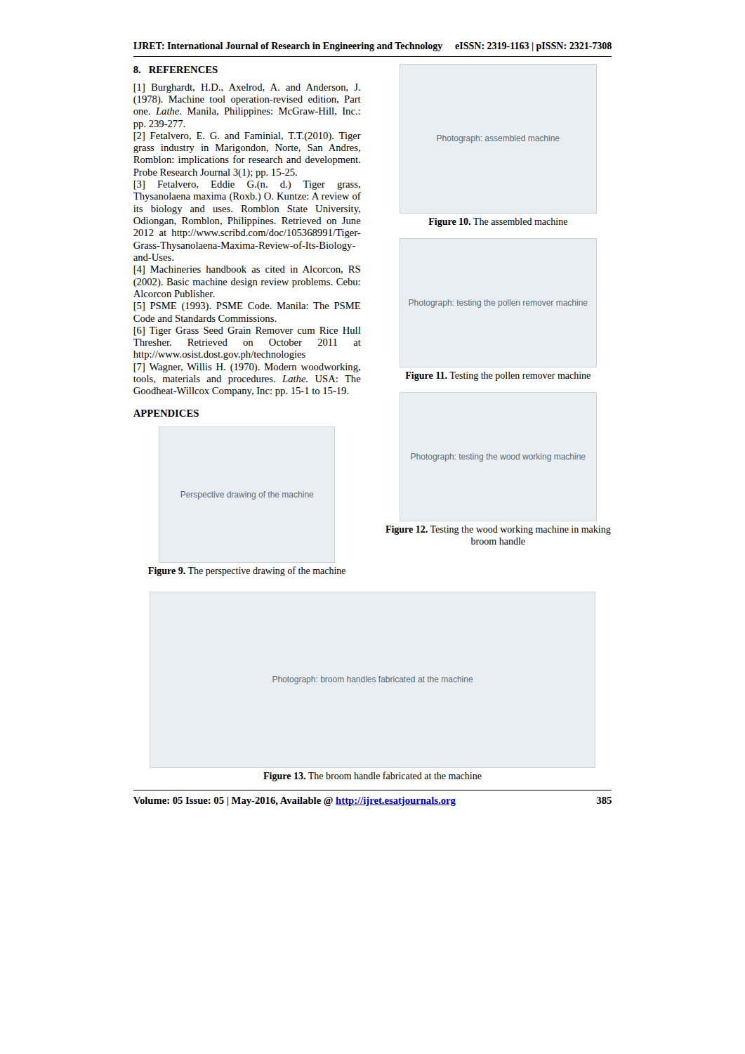IJRET: International Journal of Research in Engineering and Technology eISSN: 2319-1163 | pISSN: 2321-7308
8. REFERENCES
[1] Burghardt, H.D., Axelrod, A. and Anderson, J. (1978). Machine tool operation-revised edition, Part one. Lathe. Manila, Philippines: McGraw-Hill, Inc.: pp. 239-277.
[2] Fetalvero, E. G. and Faminial, T.T.(2010). Tiger grass industry in Marigondon, Norte, San Andres, Romblon: implications for research and development. Probe Research Journal 3(1); pp. 15-25.
[3] Fetalvero, Eddie G.(n. d.) Tiger grass, Thysanolaena maxima (Roxb.) O. Kuntze: A review of its biology and uses. Romblon State University, Odiongan, Romblon, Philippines. Retrieved on June 2012 at http://www.scribd.com/doc/105368991/Tiger-Grass-Thysanolaena-Maxima-Review-of-Its-Biology-and-Uses.
[4] Machineries handbook as cited in Alcorcon, RS (2002). Basic machine design review problems. Cebu: Alcorcon Publisher.
[5] PSME (1993). PSME Code. Manila: The PSME Code and Standards Commissions.
[6] Tiger Grass Seed Grain Remover cum Rice Hull Thresher. Retrieved on October 2011 at http://www.osist.dost.gov.ph/technologies
[7] Wagner, Willis H. (1970). Modern woodworking, tools, materials and procedures. Lathe. USA: The Goodheat-Willcox Company, Inc: pp. 15-1 to 15-19.
APPENDICES
Perspective drawing of the machine
Figure 9. The perspective drawing of the machine
Photograph: assembled machine
Figure 10. The assembled machine
Photograph: testing the pollen remover machine
Figure 11. Testing the pollen remover machine
Photograph: testing the wood working machine
Figure 12. Testing the wood working machine in making broom handle
Photograph: broom handles fabricated at the machine
Figure 13. The broom handle fabricated at the machine
Volume: 05 Issue: 05 | May-2016, Available @ http://ijret.esatjournals.org 385